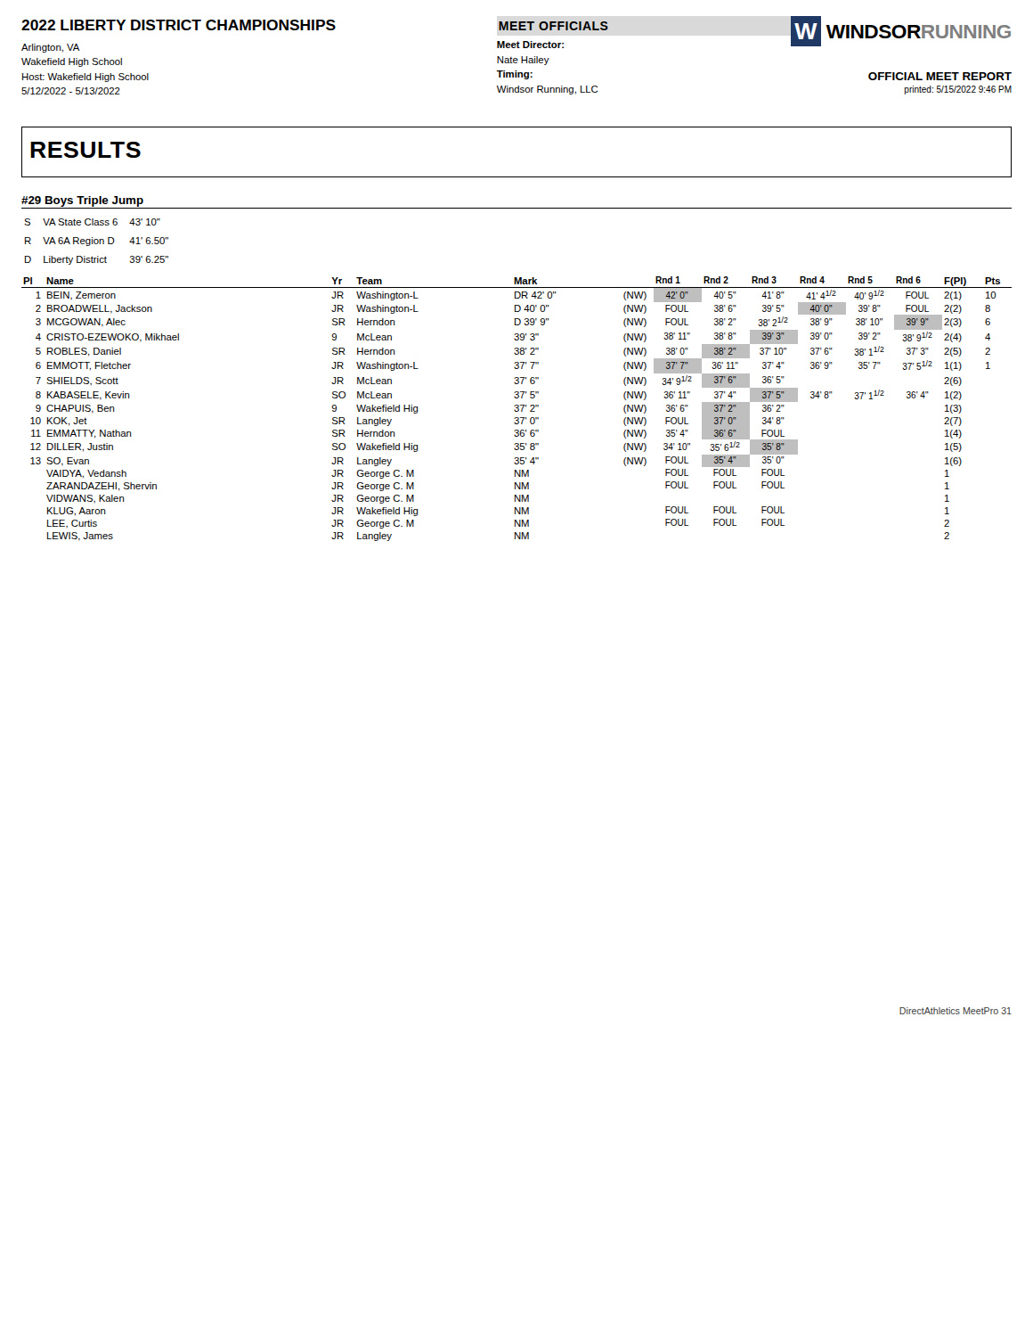2022 LIBERTY DISTRICT CHAMPIONSHIPS
Arlington, VA
Wakefield High School
Host: Wakefield High School
5/12/2022 - 5/13/2022
MEET OFFICIALS
Meet Director:
Nate Hailey
Timing:
Windsor Running, LLC
W
WINDSORRUNNING
OFFICIAL MEET REPORT
printed: 5/15/2022 9:46 PM
RESULTS
#29 Boys Triple Jump
| S | VA State Class 6 | 43' 10" |
| R | VA 6A Region D | 41' 6.50" |
| D | Liberty District | 39' 6.25" |
| Pl | Name | Yr | Team | Mark | | Rnd 1 | Rnd 2 | Rnd 3 | Rnd 4 | Rnd 5 | Rnd 6 | F(Pl) | Pts |
| --- | --- | --- | --- | --- | --- | --- | --- | --- | --- | --- | --- | --- | --- |
| 1 | BEIN, Zemeron | JR | Washington-L | DR 42' 0" | (NW) | 42' 0" | 40' 5" | 41' 8" | 41' 4 1/2 | 40' 9 1/2 | FOUL | 2(1) | 10 |
| 2 | BROADWELL, Jackson | JR | Washington-L | D 40' 0" | (NW) | FOUL | 38' 6" | 39' 5" | 40' 0" | 39' 8" | FOUL | 2(2) | 8 |
| 3 | MCGOWAN, Alec | SR | Herndon | D 39' 9" | (NW) | FOUL | 38' 2" | 38' 2 1/2 | 38' 9" | 38' 10" | 39' 9" | 2(3) | 6 |
| 4 | CRISTO-EZEWOKO, Mikhael | 9 | McLean | 39' 3" | (NW) | 38' 11" | 38' 8" | 39' 3" | 39' 0" | 39' 2" | 38' 9 1/2 | 2(4) | 4 |
| 5 | ROBLES, Daniel | SR | Herndon | 38' 2" | (NW) | 38' 0" | 38' 2" | 37' 10" | 37' 6" | 38' 1 1/2 | 37' 3" | 2(5) | 2 |
| 6 | EMMOTT, Fletcher | JR | Washington-L | 37' 7" | (NW) | 37' 7" | 36' 11" | 37' 4" | 36' 9" | 35' 7" | 37' 5 1/2 | 1(1) | 1 |
| 7 | SHIELDS, Scott | JR | McLean | 37' 6" | (NW) | 34' 9 1/2 | 37' 6" | 36' 5" | | | | 2(6) | |
| 8 | KABASELE, Kevin | SO | McLean | 37' 5" | (NW) | 36' 11" | 37' 4" | 37' 5" | 34' 8" | 37' 1 1/2 | 36' 4" | 1(2) | |
| 9 | CHAPUIS, Ben | 9 | Wakefield Hig | 37' 2" | (NW) | 36' 6" | 37' 2" | 36' 2" | | | | 1(3) | |
| 10 | KOK, Jet | SR | Langley | 37' 0" | (NW) | FOUL | 37' 0" | 34' 8" | | | | 2(7) | |
| 11 | EMMATTY, Nathan | SR | Herndon | 36' 6" | (NW) | 35' 4" | 36' 6" | FOUL | | | | 1(4) | |
| 12 | DILLER, Justin | SO | Wakefield Hig | 35' 8" | (NW) | 34' 10" | 35' 6 1/2 | 35' 8" | | | | 1(5) | |
| 13 | SO, Evan | JR | Langley | 35' 4" | (NW) | FOUL | 35' 4" | 35' 0" | | | | 1(6) | |
| | VAIDYA, Vedansh | JR | George C. M | NM | | FOUL | FOUL | FOUL | | | | 1 | |
| | ZARANDAZEHI, Shervin | JR | George C. M | NM | | FOUL | FOUL | FOUL | | | | 1 | |
| | VIDWANS, Kalen | JR | George C. M | NM | | | | | | | | 1 | |
| | KLUG, Aaron | JR | Wakefield Hig | NM | | FOUL | FOUL | FOUL | | | | 1 | |
| | LEE, Curtis | JR | George C. M | NM | | FOUL | FOUL | FOUL | | | | 2 | |
| | LEWIS, James | JR | Langley | NM | | | | | | | | 2 | |
DirectAthletics MeetPro 31